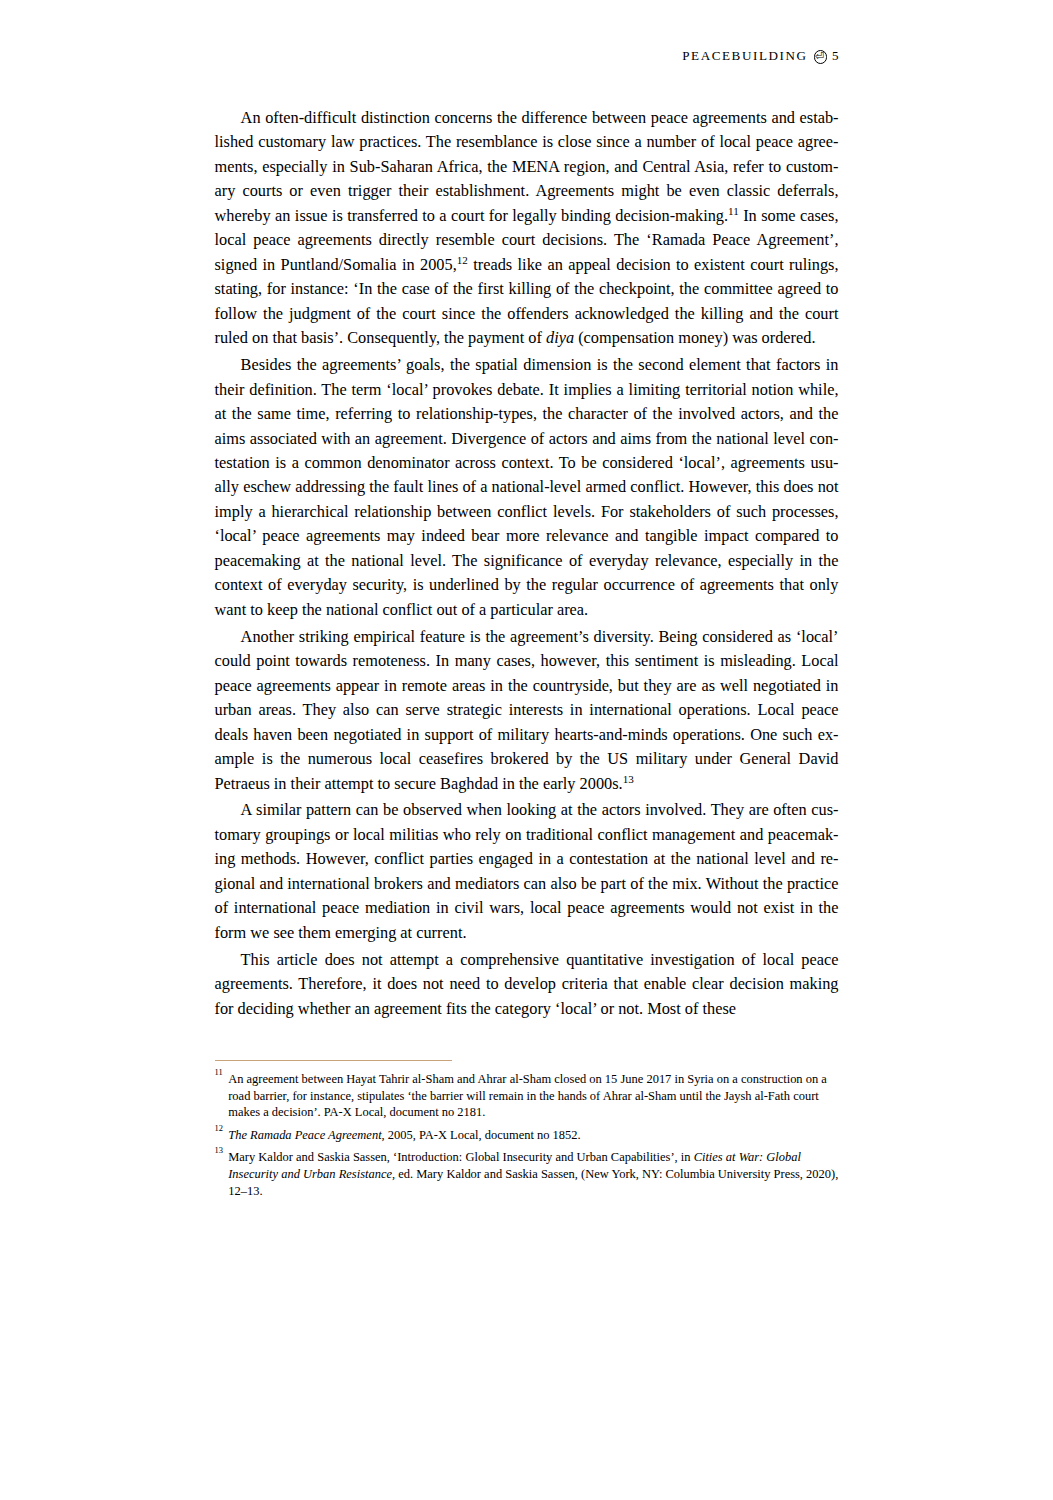PEACEBUILDING⏎5
An often-difficult distinction concerns the difference between peace agreements and established customary law practices. The resemblance is close since a number of local peace agreements, especially in Sub-Saharan Africa, the MENA region, and Central Asia, refer to customary courts or even trigger their establishment. Agreements might be even classic deferrals, whereby an issue is transferred to a court for legally binding decision-making.11 In some cases, local peace agreements directly resemble court decisions. The ‘Ramada Peace Agreement’, signed in Puntland/Somalia in 2005,12 treads like an appeal decision to existent court rulings, stating, for instance: ‘In the case of the first killing of the checkpoint, the committee agreed to follow the judgment of the court since the offenders acknowledged the killing and the court ruled on that basis’. Consequently, the payment of diya (compensation money) was ordered.
Besides the agreements’ goals, the spatial dimension is the second element that factors in their definition. The term ‘local’ provokes debate. It implies a limiting territorial notion while, at the same time, referring to relationship-types, the character of the involved actors, and the aims associated with an agreement. Divergence of actors and aims from the national level contestation is a common denominator across context. To be considered ‘local’, agreements usually eschew addressing the fault lines of a national-level armed conflict. However, this does not imply a hierarchical relationship between conflict levels. For stakeholders of such processes, ‘local’ peace agreements may indeed bear more relevance and tangible impact compared to peacemaking at the national level. The significance of everyday relevance, especially in the context of everyday security, is underlined by the regular occurrence of agreements that only want to keep the national conflict out of a particular area.
Another striking empirical feature is the agreement’s diversity. Being considered as ‘local’ could point towards remoteness. In many cases, however, this sentiment is misleading. Local peace agreements appear in remote areas in the countryside, but they are as well negotiated in urban areas. They also can serve strategic interests in international operations. Local peace deals haven been negotiated in support of military hearts-and-minds operations. One such example is the numerous local ceasefires brokered by the US military under General David Petraeus in their attempt to secure Baghdad in the early 2000s.13
A similar pattern can be observed when looking at the actors involved. They are often customary groupings or local militias who rely on traditional conflict management and peacemaking methods. However, conflict parties engaged in a contestation at the national level and regional and international brokers and mediators can also be part of the mix. Without the practice of international peace mediation in civil wars, local peace agreements would not exist in the form we see them emerging at current.
This article does not attempt a comprehensive quantitative investigation of local peace agreements. Therefore, it does not need to develop criteria that enable clear decision making for deciding whether an agreement fits the category ‘local’ or not. Most of these
11An agreement between Hayat Tahrir al-Sham and Ahrar al-Sham closed on 15 June 2017 in Syria on a construction on a road barrier, for instance, stipulates ‘the barrier will remain in the hands of Ahrar al-Sham until the Jaysh al-Fath court makes a decision’. PA-X Local, document no 2181.
12The Ramada Peace Agreement, 2005, PA-X Local, document no 1852.
13Mary Kaldor and Saskia Sassen, ‘Introduction: Global Insecurity and Urban Capabilities’, in Cities at War: Global Insecurity and Urban Resistance, ed. Mary Kaldor and Saskia Sassen, (New York, NY: Columbia University Press, 2020), 12–13.